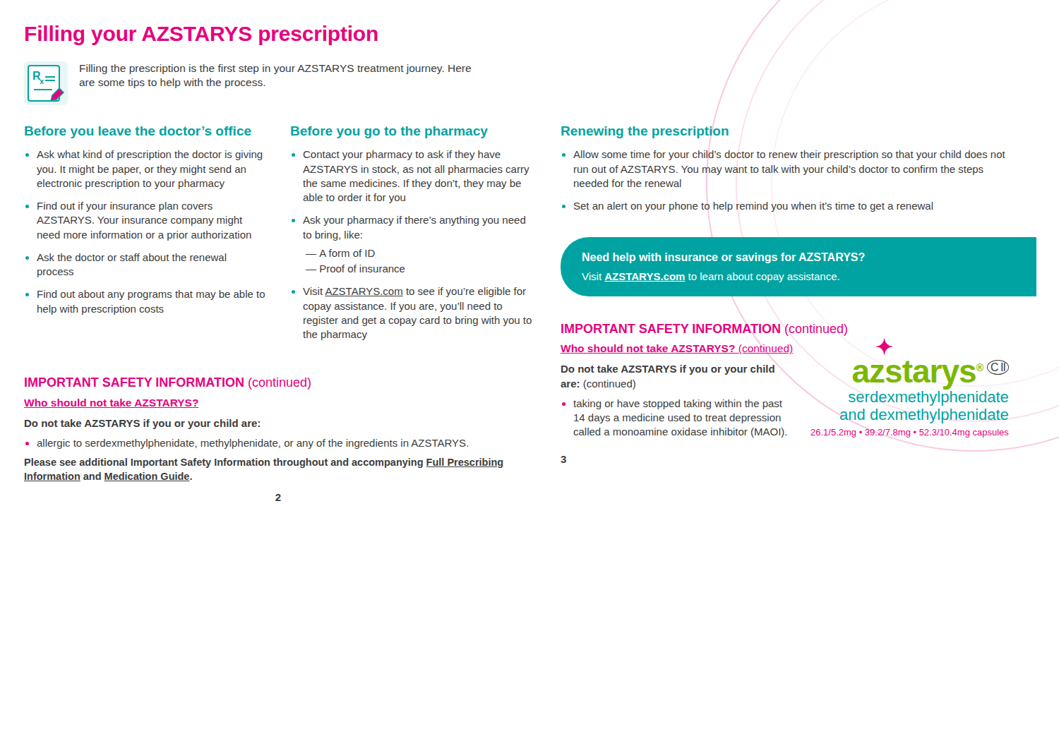Filling your AZSTARYS prescription
R x
Filling the prescription is the first step in your AZSTARYS treatment journey. Here are some tips to help with the process.
Before you leave the doctor’s office
Ask what kind of prescription the doctor is giving you. It might be paper, or they might send an electronic prescription to your pharmacy
Find out if your insurance plan covers AZSTARYS. Your insurance company might need more information or a prior authorization
Ask the doctor or staff about the renewal process
Find out about any programs that may be able to help with prescription costs
Before you go to the pharmacy
Contact your pharmacy to ask if they have AZSTARYS in stock, as not all pharmacies carry the same medicines. If they don’t, they may be able to order it for you
Ask your pharmacy if there’s anything you need to bring, like:
A form of ID
Proof of insurance
Visit AZSTARYS.com to see if you’re eligible for copay assistance. If you are, you’ll need to register and get a copay card to bring with you to the pharmacy
IMPORTANT SAFETY INFORMATION (continued)
Who should not take AZSTARYS?
Do not take AZSTARYS if you or your child are:
allergic to serdexmethylphenidate, methylphenidate, or any of the ingredients in AZSTARYS.
Please see additional Important Safety Information throughout and accompanying Full Prescribing Information and Medication Guide.
2
Renewing the prescription
Allow some time for your child’s doctor to renew their prescription so that your child does not run out of AZSTARYS. You may want to talk with your child’s doctor to confirm the steps needed for the renewal
Set an alert on your phone to help remind you when it’s time to get a renewal
Need help with insurance or savings for AZSTARYS?
Visit AZSTARYS.com to learn about copay assistance.
IMPORTANT SAFETY INFORMATION (continued)
Who should not take AZSTARYS? (continued)
Do not take AZSTARYS if you or your child are: (continued)
taking or have stopped taking within the past 14 days a medicine used to treat depression called a monoamine oxidase inhibitor (MAOI).
✦azstarys®C II
serdexmethylphenidate
and dexmethylphenidate
26.1/5.2mg • 39.2/7.8mg • 52.3/10.4mg capsules
3